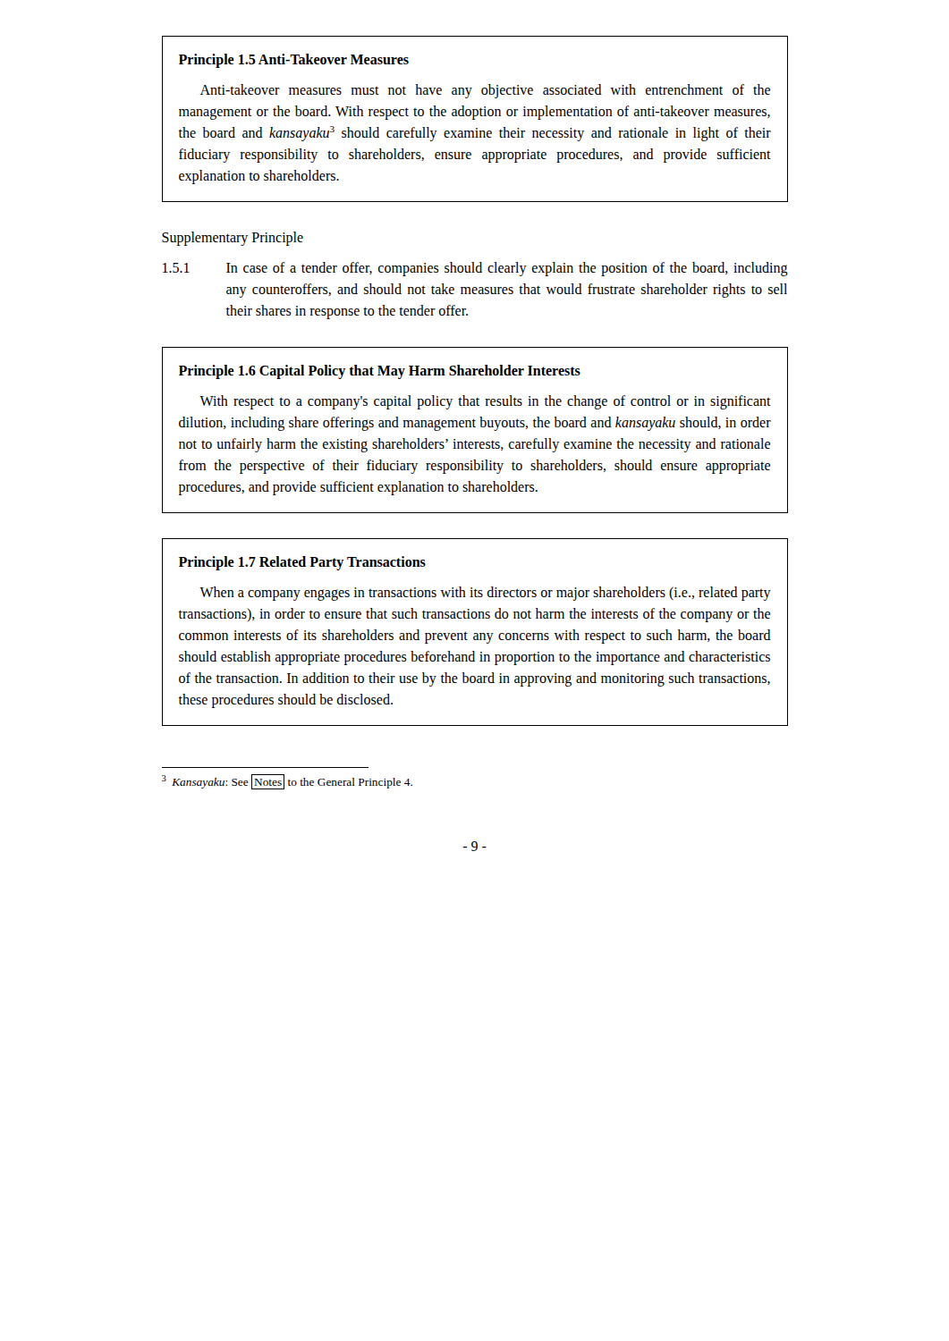Principle 1.5 Anti-Takeover Measures
Anti-takeover measures must not have any objective associated with entrenchment of the management or the board. With respect to the adoption or implementation of anti-takeover measures, the board and kansayaku3 should carefully examine their necessity and rationale in light of their fiduciary responsibility to shareholders, ensure appropriate procedures, and provide sufficient explanation to shareholders.
Supplementary Principle
1.5.1
In case of a tender offer, companies should clearly explain the position of the board, including any counteroffers, and should not take measures that would frustrate shareholder rights to sell their shares in response to the tender offer.
Principle 1.6 Capital Policy that May Harm Shareholder Interests
With respect to a company's capital policy that results in the change of control or in significant dilution, including share offerings and management buyouts, the board and kansayaku should, in order not to unfairly harm the existing shareholders’ interests, carefully examine the necessity and rationale from the perspective of their fiduciary responsibility to shareholders, should ensure appropriate procedures, and provide sufficient explanation to shareholders.
Principle 1.7 Related Party Transactions
When a company engages in transactions with its directors or major shareholders (i.e., related party transactions), in order to ensure that such transactions do not harm the interests of the company or the common interests of its shareholders and prevent any concerns with respect to such harm, the board should establish appropriate procedures beforehand in proportion to the importance and characteristics of the transaction. In addition to their use by the board in approving and monitoring such transactions, these procedures should be disclosed.
3 Kansayaku: See Notes to the General Principle 4.
- 9 -